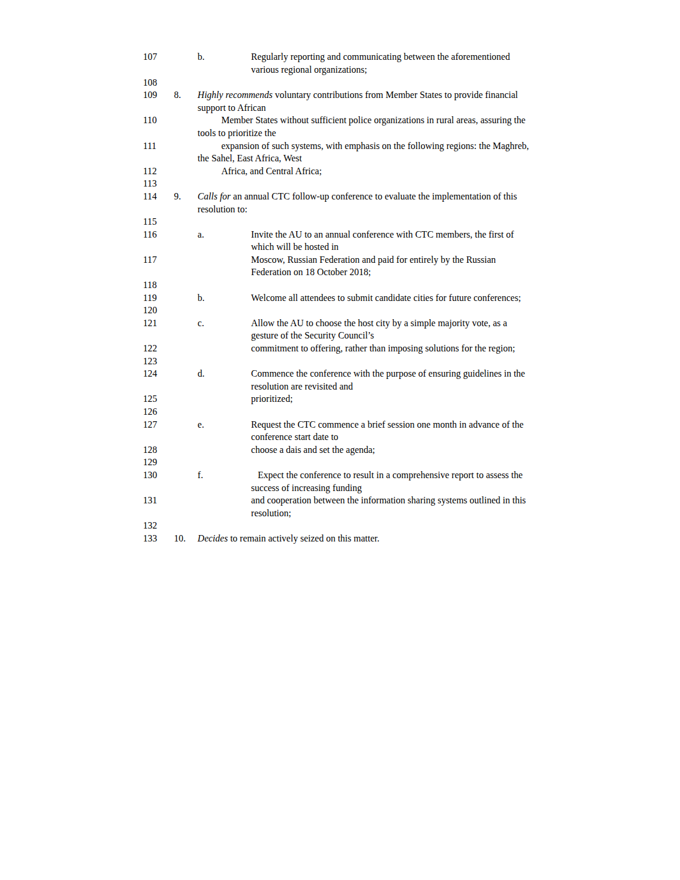| 107 | | b. | Regularly reporting and communicating between the aforementioned various regional organizations; |
| 108 | | | |
| 109 | 8. | Highly recommends voluntary contributions from Member States to provide financial support to African |
| 110 | | Member States without sufficient police organizations in rural areas, assuring the tools to prioritize the |
| 111 | | expansion of such systems, with emphasis on the following regions: the Maghreb, the Sahel, East Africa, West |
| 112 | | Africa, and Central Africa; |
| 113 | | | |
| 114 | 9. | Calls for an annual CTC follow-up conference to evaluate the implementation of this resolution to: |
| 115 | | | |
| 116 | | a. | Invite the AU to an annual conference with CTC members, the first of which will be hosted in |
| 117 | | | Moscow, Russian Federation and paid for entirely by the Russian Federation on 18 October 2018; |
| 118 | | | |
| 119 | | b. | Welcome all attendees to submit candidate cities for future conferences; |
| 120 | | | |
| 121 | | c. | Allow the AU to choose the host city by a simple majority vote, as a gesture of the Security Council’s |
| 122 | | | commitment to offering, rather than imposing solutions for the region; |
| 123 | | | |
| 124 | | d. | Commence the conference with the purpose of ensuring guidelines in the resolution are revisited and |
| 125 | | | prioritized; |
| 126 | | | |
| 127 | | e. | Request the CTC commence a brief session one month in advance of the conference start date to |
| 128 | | | choose a dais and set the agenda; |
| 129 | | | |
| 130 | | f. | Expect the conference to result in a comprehensive report to assess the success of increasing funding |
| 131 | | | and cooperation between the information sharing systems outlined in this resolution; |
| 132 | | | |
| 133 | 10. | Decides to remain actively seized on this matter. |